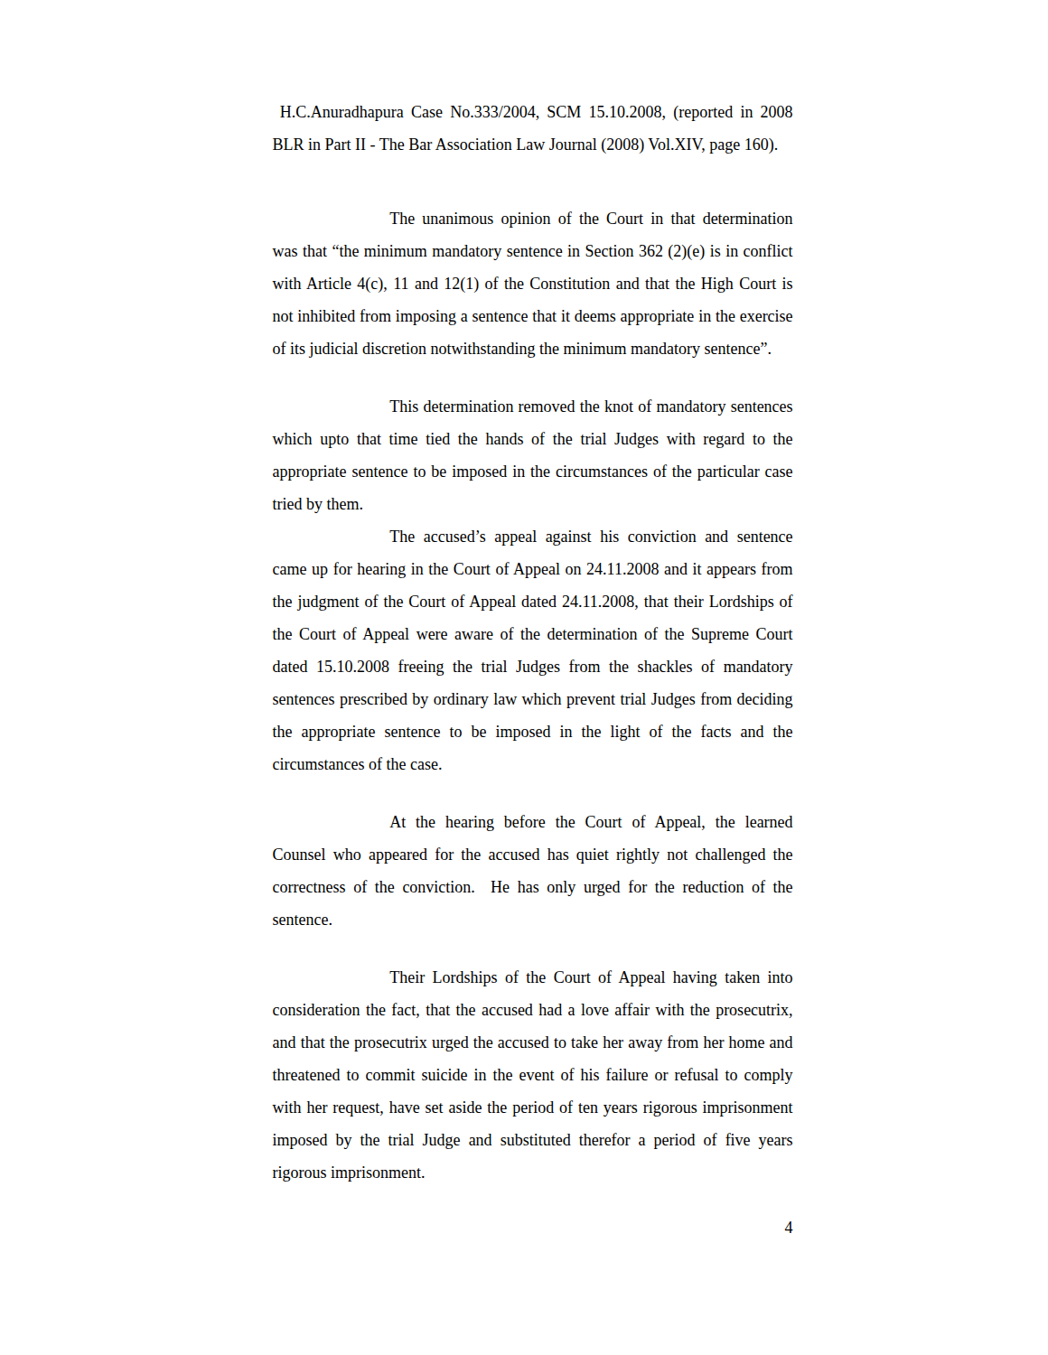H.C.Anuradhapura Case No.333/2004, SCM 15.10.2008, (reported in 2008 BLR in Part II - The Bar Association Law Journal (2008) Vol.XIV, page 160).
The unanimous opinion of the Court in that determination was that “the minimum mandatory sentence in Section 362 (2)(e) is in conflict with Article 4(c), 11 and 12(1) of the Constitution and that the High Court is not inhibited from imposing a sentence that it deems appropriate in the exercise of its judicial discretion notwithstanding the minimum mandatory sentence”.
This determination removed the knot of mandatory sentences which upto that time tied the hands of the trial Judges with regard to the appropriate sentence to be imposed in the circumstances of the particular case tried by them.
The accused’s appeal against his conviction and sentence came up for hearing in the Court of Appeal on 24.11.2008 and it appears from the judgment of the Court of Appeal dated 24.11.2008, that their Lordships of the Court of Appeal were aware of the determination of the Supreme Court dated 15.10.2008 freeing the trial Judges from the shackles of mandatory sentences prescribed by ordinary law which prevent trial Judges from deciding the appropriate sentence to be imposed in the light of the facts and the circumstances of the case.
At the hearing before the Court of Appeal, the learned Counsel who appeared for the accused has quiet rightly not challenged the correctness of the conviction. He has only urged for the reduction of the sentence.
Their Lordships of the Court of Appeal having taken into consideration the fact, that the accused had a love affair with the prosecutrix, and that the prosecutrix urged the accused to take her away from her home and threatened to commit suicide in the event of his failure or refusal to comply with her request, have set aside the period of ten years rigorous imprisonment imposed by the trial Judge and substituted therefor a period of five years rigorous imprisonment.
4